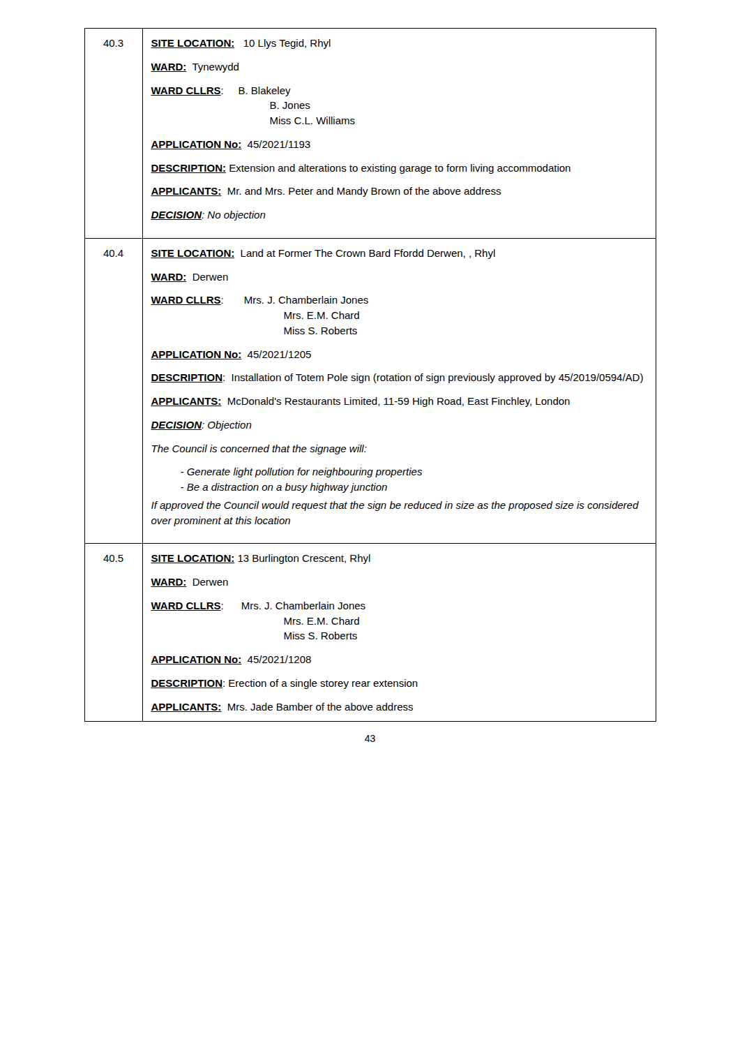| 40.3 | SITE LOCATION: 10 Llys Tegid, Rhyl WARD: Tynewydd WARD CLLRS : B. Blakeley B. Jones Miss C.L. Williams APPLICATION No: 45/2021/1193 DESCRIPTION: Extension and alterations to existing garage to form living accommodation APPLICANTS: Mr. and Mrs. Peter and Mandy Brown of the above address DECISION : No objection |
| 40.4 | SITE LOCATION: Land at Former The Crown Bard Ffordd Derwen, , Rhyl WARD: Derwen WARD CLLRS : Mrs. J. Chamberlain Jones Mrs. E.M. Chard Miss S. Roberts APPLICATION No: 45/2021/1205 DESCRIPTION : Installation of Totem Pole sign (rotation of sign previously approved by 45/2019/0594/AD) APPLICANTS: McDonald's Restaurants Limited, 11-59 High Road, East Finchley, London DECISION : Objection The Council is concerned that the signage will: Generate light pollution for neighbouring properties Be a distraction on a busy highway junction If approved the Council would request that the sign be reduced in size as the proposed size is considered over prominent at this location |
| 40.5 | SITE LOCATION: 13 Burlington Crescent, Rhyl WARD: Derwen WARD CLLRS : Mrs. J. Chamberlain Jones Mrs. E.M. Chard Miss S. Roberts APPLICATION No: 45/2021/1208 DESCRIPTION : Erection of a single storey rear extension APPLICANTS: Mrs. Jade Bamber of the above address |
43